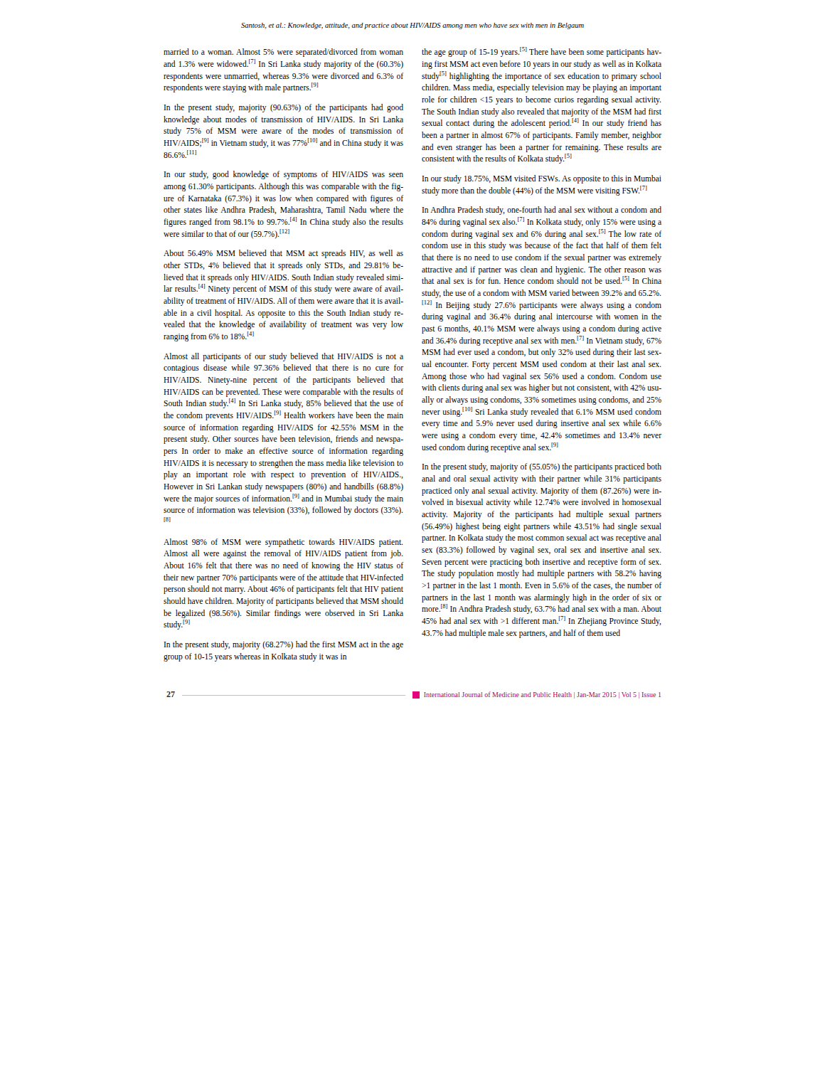Santosh, et al.: Knowledge, attitude, and practice about HIV/AIDS among men who have sex with men in Belgaum
married to a woman. Almost 5% were separated/divorced from woman and 1.3% were widowed.[7] In Sri Lanka study majority of the (60.3%) respondents were unmarried, whereas 9.3% were divorced and 6.3% of respondents were staying with male partners.[9]
In the present study, majority (90.63%) of the participants had good knowledge about modes of transmission of HIV/AIDS. In Sri Lanka study 75% of MSM were aware of the modes of transmission of HIV/AIDS;[9] in Vietnam study, it was 77%[10] and in China study it was 86.6%.[11]
In our study, good knowledge of symptoms of HIV/AIDS was seen among 61.30% participants. Although this was comparable with the figure of Karnataka (67.3%) it was low when compared with figures of other states like Andhra Pradesh, Maharashtra, Tamil Nadu where the figures ranged from 98.1% to 99.7%.[4] In China study also the results were similar to that of our (59.7%).[12]
About 56.49% MSM believed that MSM act spreads HIV, as well as other STDs, 4% believed that it spreads only STDs, and 29.81% believed that it spreads only HIV/AIDS. South Indian study revealed similar results.[4] Ninety percent of MSM of this study were aware of availability of treatment of HIV/AIDS. All of them were aware that it is available in a civil hospital. As opposite to this the South Indian study revealed that the knowledge of availability of treatment was very low ranging from 6% to 18%.[4]
Almost all participants of our study believed that HIV/AIDS is not a contagious disease while 97.36% believed that there is no cure for HIV/AIDS. Ninety-nine percent of the participants believed that HIV/AIDS can be prevented. These were comparable with the results of South Indian study.[4] In Sri Lanka study, 85% believed that the use of the condom prevents HIV/AIDS.[9] Health workers have been the main source of information regarding HIV/AIDS for 42.55% MSM in the present study. Other sources have been television, friends and newspapers In order to make an effective source of information regarding HIV/AIDS it is necessary to strengthen the mass media like television to play an important role with respect to prevention of HIV/AIDS., However in Sri Lankan study newspapers (80%) and handbills (68.8%) were the major sources of information.[9] and in Mumbai study the main source of information was television (33%), followed by doctors (33%).[8]
Almost 98% of MSM were sympathetic towards HIV/AIDS patient. Almost all were against the removal of HIV/AIDS patient from job. About 16% felt that there was no need of knowing the HIV status of their new partner 70% participants were of the attitude that HIV-infected person should not marry. About 46% of participants felt that HIV patient should have children. Majority of participants believed that MSM should be legalized (98.56%). Similar findings were observed in Sri Lanka study.[9]
In the present study, majority (68.27%) had the first MSM act in the age group of 10-15 years whereas in Kolkata study it was in
the age group of 15-19 years.[5] There have been some participants having first MSM act even before 10 years in our study as well as in Kolkata study[5] highlighting the importance of sex education to primary school children. Mass media, especially television may be playing an important role for children <15 years to become curios regarding sexual activity. The South Indian study also revealed that majority of the MSM had first sexual contact during the adolescent period.[4] In our study friend has been a partner in almost 67% of participants. Family member, neighbor and even stranger has been a partner for remaining. These results are consistent with the results of Kolkata study.[5]
In our study 18.75%, MSM visited FSWs. As opposite to this in Mumbai study more than the double (44%) of the MSM were visiting FSW.[7]
In Andhra Pradesh study, one-fourth had anal sex without a condom and 84% during vaginal sex also.[7] In Kolkata study, only 15% were using a condom during vaginal sex and 6% during anal sex.[5] The low rate of condom use in this study was because of the fact that half of them felt that there is no need to use condom if the sexual partner was extremely attractive and if partner was clean and hygienic. The other reason was that anal sex is for fun. Hence condom should not be used.[5] In China study, the use of a condom with MSM varied between 39.2% and 65.2%.[12] In Beijing study 27.6% participants were always using a condom during vaginal and 36.4% during anal intercourse with women in the past 6 months, 40.1% MSM were always using a condom during active and 36.4% during receptive anal sex with men.[7] In Vietnam study, 67% MSM had ever used a condom, but only 32% used during their last sexual encounter. Forty percent MSM used condom at their last anal sex. Among those who had vaginal sex 56% used a condom. Condom use with clients during anal sex was higher but not consistent, with 42% usually or always using condoms, 33% sometimes using condoms, and 25% never using.[10] Sri Lanka study revealed that 6.1% MSM used condom every time and 5.9% never used during insertive anal sex while 6.6% were using a condom every time, 42.4% sometimes and 13.4% never used condom during receptive anal sex.[9]
In the present study, majority of (55.05%) the participants practiced both anal and oral sexual activity with their partner while 31% participants practiced only anal sexual activity. Majority of them (87.26%) were involved in bisexual activity while 12.74% were involved in homosexual activity. Majority of the participants had multiple sexual partners (56.49%) highest being eight partners while 43.51% had single sexual partner. In Kolkata study the most common sexual act was receptive anal sex (83.3%) followed by vaginal sex, oral sex and insertive anal sex. Seven percent were practicing both insertive and receptive form of sex. The study population mostly had multiple partners with 58.2% having >1 partner in the last 1 month. Even in 5.6% of the cases, the number of partners in the last 1 month was alarmingly high in the order of six or more.[8] In Andhra Pradesh study, 63.7% had anal sex with a man. About 45% had anal sex with >1 different man.[7] In Zhejiang Province Study, 43.7% had multiple male sex partners, and half of them used
27
International Journal of Medicine and Public Health | Jan-Mar 2015 | Vol 5 | Issue 1